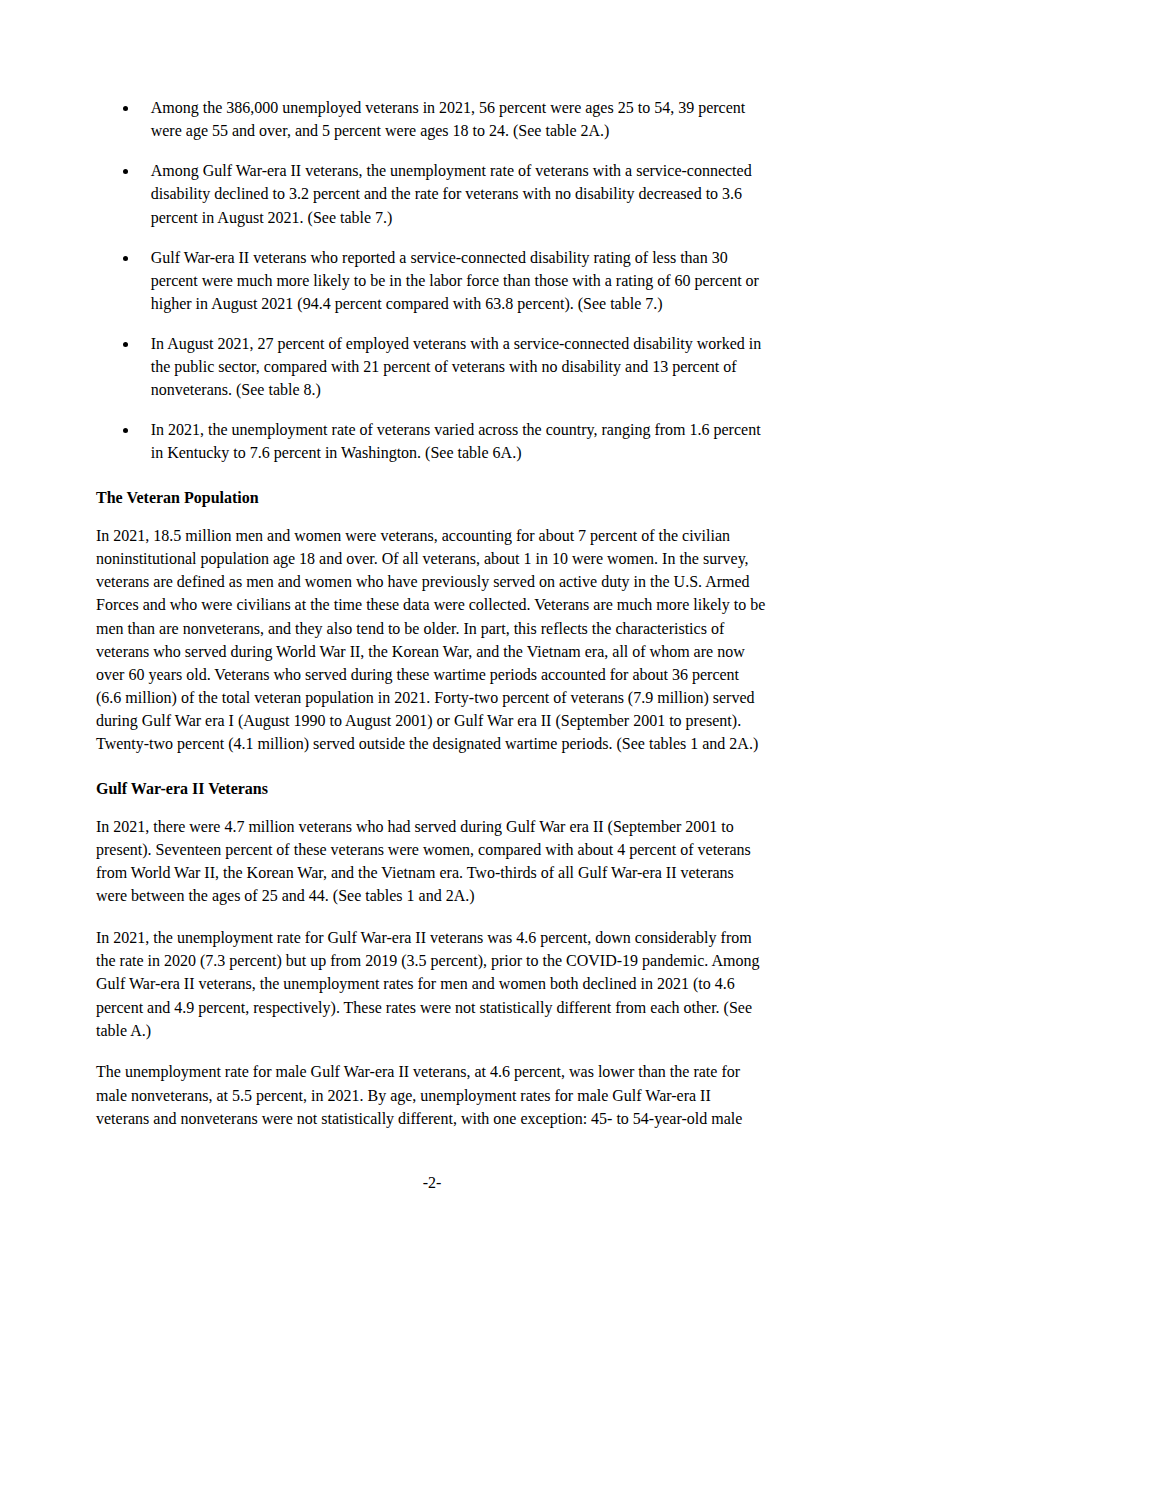Among the 386,000 unemployed veterans in 2021, 56 percent were ages 25 to 54, 39 percent were age 55 and over, and 5 percent were ages 18 to 24. (See table 2A.)
Among Gulf War-era II veterans, the unemployment rate of veterans with a service-connected disability declined to 3.2 percent and the rate for veterans with no disability decreased to 3.6 percent in August 2021. (See table 7.)
Gulf War-era II veterans who reported a service-connected disability rating of less than 30 percent were much more likely to be in the labor force than those with a rating of 60 percent or higher in August 2021 (94.4 percent compared with 63.8 percent). (See table 7.)
In August 2021, 27 percent of employed veterans with a service-connected disability worked in the public sector, compared with 21 percent of veterans with no disability and 13 percent of nonveterans. (See table 8.)
In 2021, the unemployment rate of veterans varied across the country, ranging from 1.6 percent in Kentucky to 7.6 percent in Washington. (See table 6A.)
The Veteran Population
In 2021, 18.5 million men and women were veterans, accounting for about 7 percent of the civilian noninstitutional population age 18 and over. Of all veterans, about 1 in 10 were women. In the survey, veterans are defined as men and women who have previously served on active duty in the U.S. Armed Forces and who were civilians at the time these data were collected. Veterans are much more likely to be men than are nonveterans, and they also tend to be older. In part, this reflects the characteristics of veterans who served during World War II, the Korean War, and the Vietnam era, all of whom are now over 60 years old. Veterans who served during these wartime periods accounted for about 36 percent (6.6 million) of the total veteran population in 2021. Forty-two percent of veterans (7.9 million) served during Gulf War era I (August 1990 to August 2001) or Gulf War era II (September 2001 to present). Twenty-two percent (4.1 million) served outside the designated wartime periods. (See tables 1 and 2A.)
Gulf War-era II Veterans
In 2021, there were 4.7 million veterans who had served during Gulf War era II (September 2001 to present). Seventeen percent of these veterans were women, compared with about 4 percent of veterans from World War II, the Korean War, and the Vietnam era. Two-thirds of all Gulf War-era II veterans were between the ages of 25 and 44. (See tables 1 and 2A.)
In 2021, the unemployment rate for Gulf War-era II veterans was 4.6 percent, down considerably from the rate in 2020 (7.3 percent) but up from 2019 (3.5 percent), prior to the COVID-19 pandemic. Among Gulf War-era II veterans, the unemployment rates for men and women both declined in 2021 (to 4.6 percent and 4.9 percent, respectively). These rates were not statistically different from each other. (See table A.)
The unemployment rate for male Gulf War-era II veterans, at 4.6 percent, was lower than the rate for male nonveterans, at 5.5 percent, in 2021. By age, unemployment rates for male Gulf War-era II veterans and nonveterans were not statistically different, with one exception: 45- to 54-year-old male
-2-